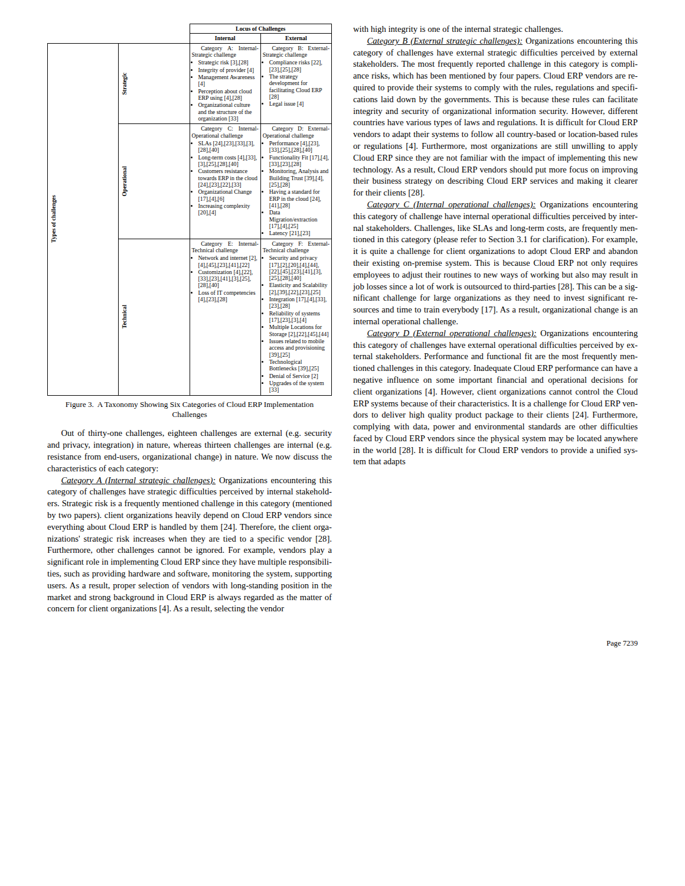| | | Locus of Challenges |
| | | Internal | External |
| Types of challenges | Strategic | Category A: Internal-Strategic challenge Strategic risk [3],[28] Integrity of provider [4] Management Awareness [4] Perception about cloud ERP using [4],[28] Organizational culture and the structure of the organization [33] | Category B: External-Strategic challenge Compliance risks [22],[23],[25],[28] The strategy development for facilitating Cloud ERP [28] Legal issue [4] |
| Operational | Category C: Internal-Operational challenge SLAs [24],[23],[33],[3],[28],[40] Long-term costs [4],[33],[3],[25],[28],[40] Customers resistance towards ERP in the cloud [24],[23],[22],[33] Organizational Change [17],[4],[6] Increasing complexity [20],[4] | Category D: External-Operational challenge Performance [4],[23],[33],[25],[28],[40] Functionality Fit [17],[4],[33],[23],[28] Monitoring, Analysis and Building Trust [39],[4],[25],[28] Having a standard for ERP in the cloud [24],[41],[28] Data Migration/extraction [17],[4],[25] Latency [21],[23] |
| Technical | Category E: Internal-Technical challenge Network and internet [2],[4],[45],[23],[41],[22] Customization [4],[22],[33],[23],[41],[3],[25],[28],[40] Loss of IT competencies [4],[23],[28] | Category F: External-Technical challenge Security and privacy [17],[2],[20],[4],[44],[22],[45],[23],[41],[3],[25],[28],[40] Elasticity and Scalability [2],[39],[22],[23],[25] Integration [17],[4],[33],[23],[28] Reliability of systems [17],[23],[3],[4] Multiple Locations for Storage [2],[22],[45],[44] Issues related to mobile access and provisioning [39],[25] Technological Bottlenecks [39],[25] Denial of Service [2] Upgrades of the system [33] |
Figure 3. A Taxonomy Showing Six Categories of Cloud ERP Implementation Challenges
Out of thirty-one challenges, eighteen challenges are external (e.g. security and privacy, integration) in nature, whereas thirteen challenges are internal (e.g. resistance from end-users, organizational change) in nature. We now discuss the characteristics of each category:
Category A (Internal strategic challenges): Organizations encountering this category of challenges have strategic difficulties perceived by internal stakeholders. Strategic risk is a frequently mentioned challenge in this category (mentioned by two papers). client organizations heavily depend on Cloud ERP vendors since everything about Cloud ERP is handled by them [24]. Therefore, the client organizations' strategic risk increases when they are tied to a specific vendor [28]. Furthermore, other challenges cannot be ignored. For example, vendors play a significant role in implementing Cloud ERP since they have multiple responsibilities, such as providing hardware and software, monitoring the system, supporting users. As a result, proper selection of vendors with long-standing position in the market and strong background in Cloud ERP is always regarded as the matter of concern for client organizations [4]. As a result, selecting the vendor
with high integrity is one of the internal strategic challenges.
Category B (External strategic challenges): Organizations encountering this category of challenges have external strategic difficulties perceived by external stakeholders. The most frequently reported challenge in this category is compliance risks, which has been mentioned by four papers. Cloud ERP vendors are required to provide their systems to comply with the rules, regulations and specifications laid down by the governments. This is because these rules can facilitate integrity and security of organizational information security. However, different countries have various types of laws and regulations. It is difficult for Cloud ERP vendors to adapt their systems to follow all country-based or location-based rules or regulations [4]. Furthermore, most organizations are still unwilling to apply Cloud ERP since they are not familiar with the impact of implementing this new technology. As a result, Cloud ERP vendors should put more focus on improving their business strategy on describing Cloud ERP services and making it clearer for their clients [28].
Category C (Internal operational challenges): Organizations encountering this category of challenge have internal operational difficulties perceived by internal stakeholders. Challenges, like SLAs and long-term costs, are frequently mentioned in this category (please refer to Section 3.1 for clarification). For example, it is quite a challenge for client organizations to adopt Cloud ERP and abandon their existing on-premise system. This is because Cloud ERP not only requires employees to adjust their routines to new ways of working but also may result in job losses since a lot of work is outsourced to third-parties [28]. This can be a significant challenge for large organizations as they need to invest significant resources and time to train everybody [17]. As a result, organizational change is an internal operational challenge.
Category D (External operational challenges): Organizations encountering this category of challenges have external operational difficulties perceived by external stakeholders. Performance and functional fit are the most frequently mentioned challenges in this category. Inadequate Cloud ERP performance can have a negative influence on some important financial and operational decisions for client organizations [4]. However, client organizations cannot control the Cloud ERP systems because of their characteristics. It is a challenge for Cloud ERP vendors to deliver high quality product package to their clients [24]. Furthermore, complying with data, power and environmental standards are other difficulties faced by Cloud ERP vendors since the physical system may be located anywhere in the world [28]. It is difficult for Cloud ERP vendors to provide a unified system that adapts
Page 7239